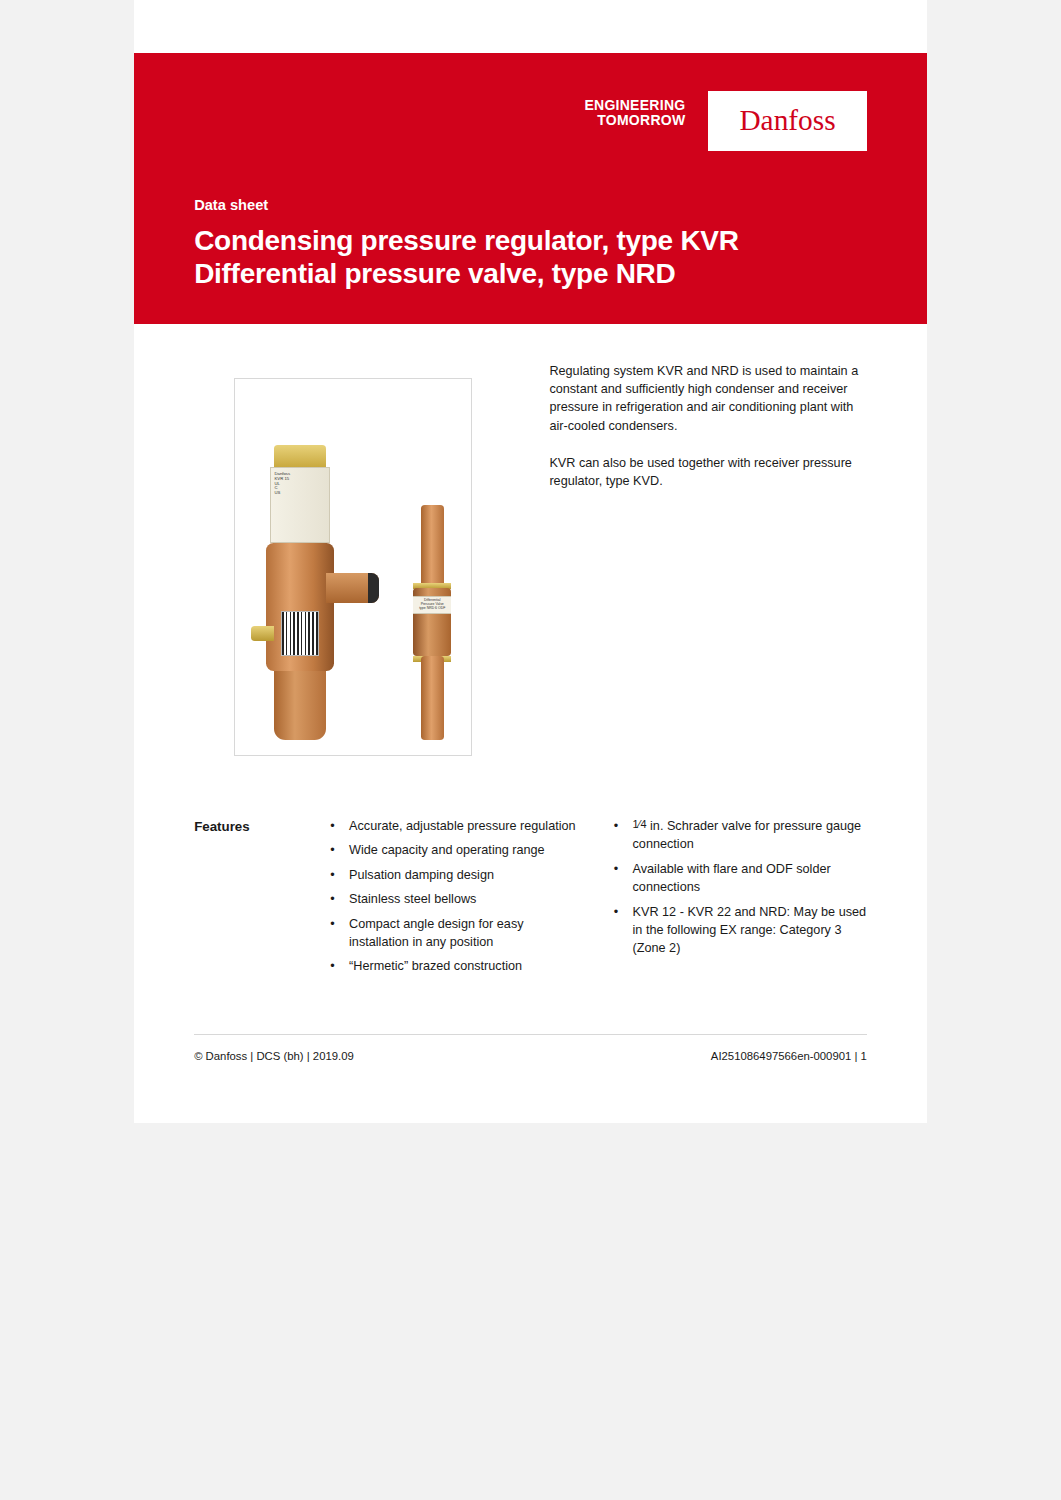ENGINEERING
TOMORROW
Danfoss
Data sheet
Condensing pressure regulator, type KVR
Differential pressure valve, type NRD
Danfoss
KVR 15
UL
C
US
Differential
Pressure Valve
type NRD 6 ODF
Regulating system KVR and NRD is used to maintain a constant and sufficiently high condenser and receiver pressure in refrigeration and air conditioning plant with air-cooled condensers.
KVR can also be used together with receiver pressure regulator, type KVD.
Features
Accurate, adjustable pressure regulation
Wide capacity and operating range
Pulsation damping design
Stainless steel bellows
Compact angle design for easy installation in any position
“Hermetic” brazed construction
1⁄4 in. Schrader valve for pressure gauge connection
Available with flare and ODF solder connections
KVR 12 - KVR 22 and NRD: May be used in the following EX range: Category 3 (Zone 2)
© Danfoss | DCS (bh) | 2019.09
AI251086497566en-000901 | 1